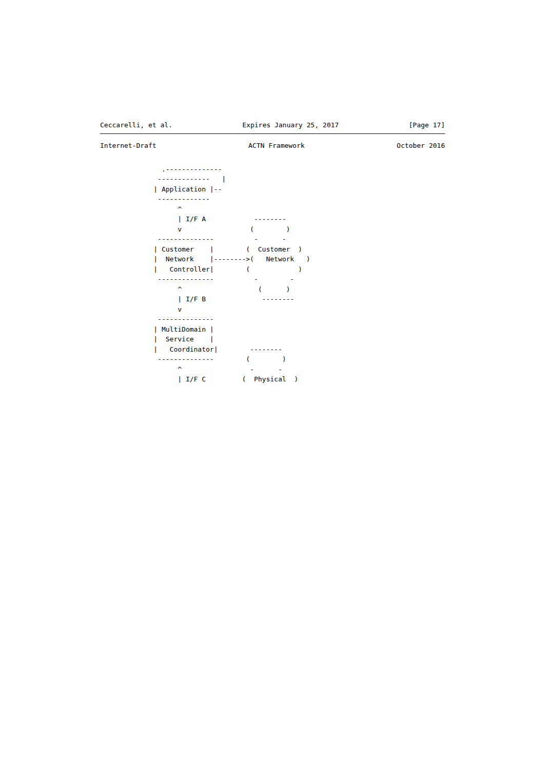Ceccarelli, et al. Expires January 25, 2017 [Page 17]
Internet-Draft ACTN Framework October 2016
            .--------------
           -------------   |
          | Application |--
           -------------
                ^
                | I/F A            --------
                v                 (        )
           --------------          -      -
          | Customer    |        (  Customer  )
          |  Network    |-------->(   Network   )
          |   Controller|        (            )
           --------------          -        -
                ^                   (      )
                | I/F B              --------
                v
           --------------
          | MultiDomain |
          |  Service    |
          |   Coordinator|        --------
           --------------        (        )
                ^                 -      -
                | I/F C         (  Physical  )